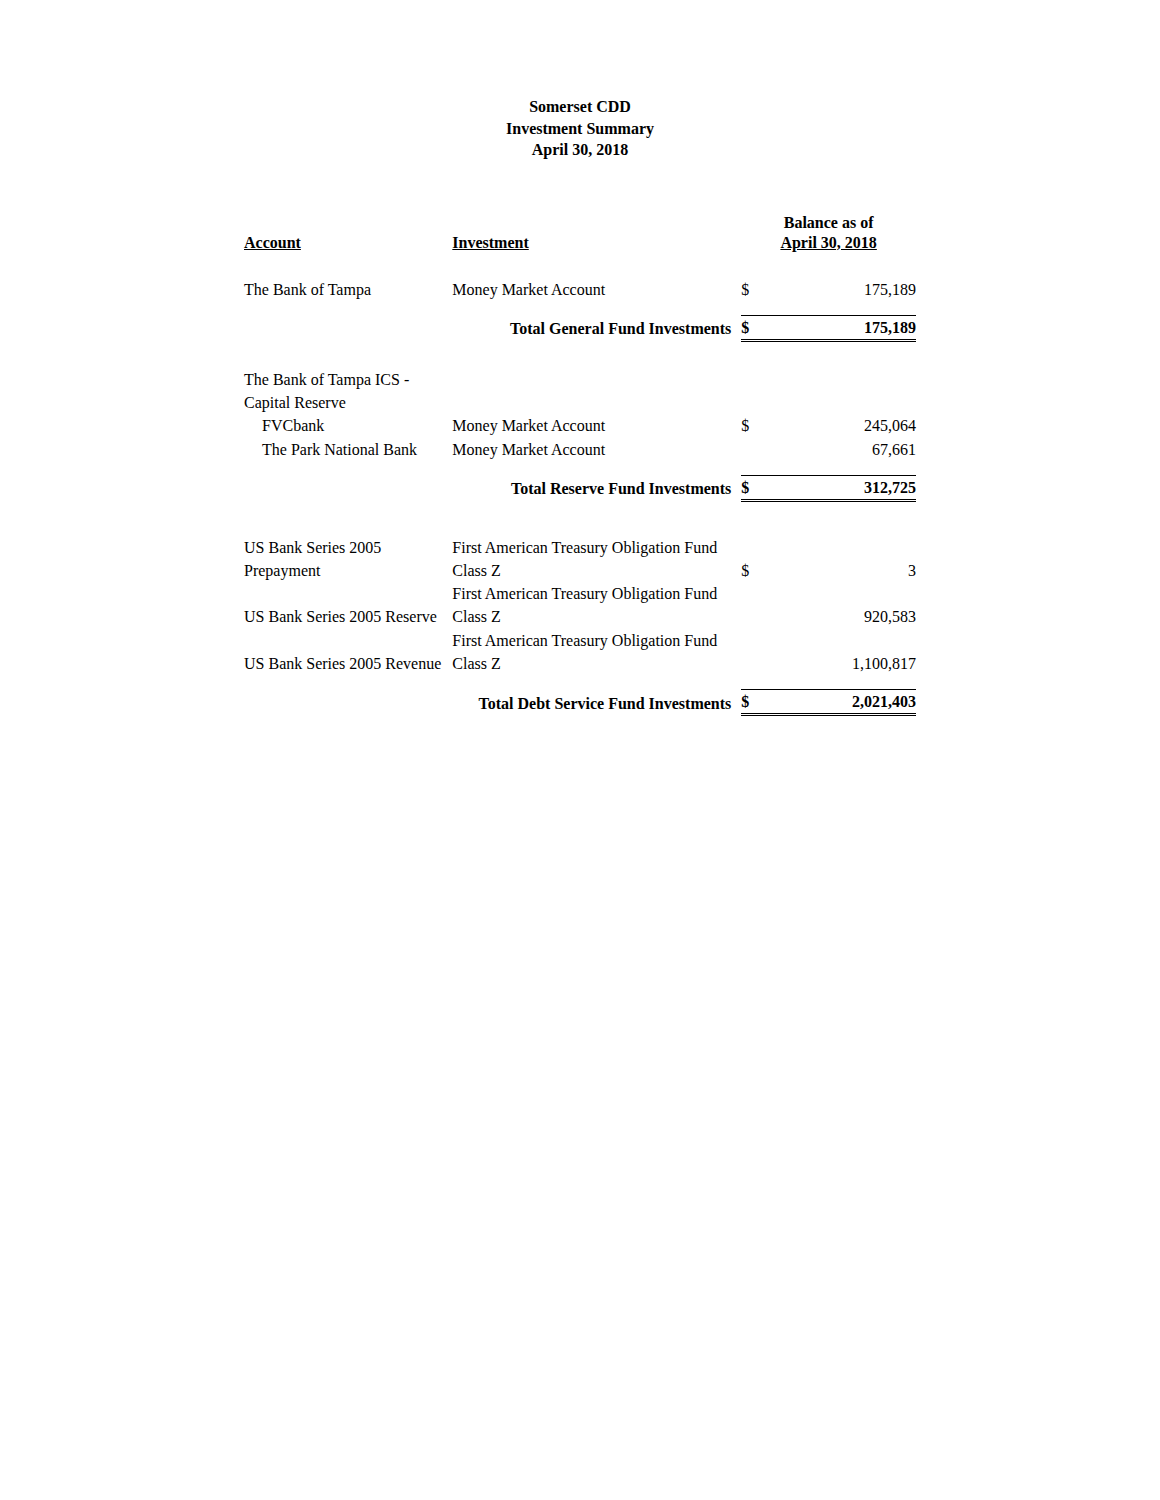Somerset CDD
Investment Summary
April 30, 2018
| | | Balance as of |
| Account | Investment | April 30, 2018 |
| The Bank of Tampa | Money Market Account | $ | 175,189 |
| | Total General Fund Investments | $ | 175,189 |
| The Bank of Tampa ICS - Capital Reserve | | | |
| FVCbank | Money Market Account | $ | 245,064 |
| The Park National Bank | Money Market Account | | 67,661 |
| | Total Reserve Fund Investments | $ | 312,725 |
| US Bank Series 2005 Prepayment | First American Treasury Obligation Fund Class Z | $ | 3 |
| US Bank Series 2005 Reserve | First American Treasury Obligation Fund Class Z | | 920,583 |
| US Bank Series 2005 Revenue | First American Treasury Obligation Fund Class Z | | 1,100,817 |
| | Total Debt Service Fund Investments | $ | 2,021,403 |